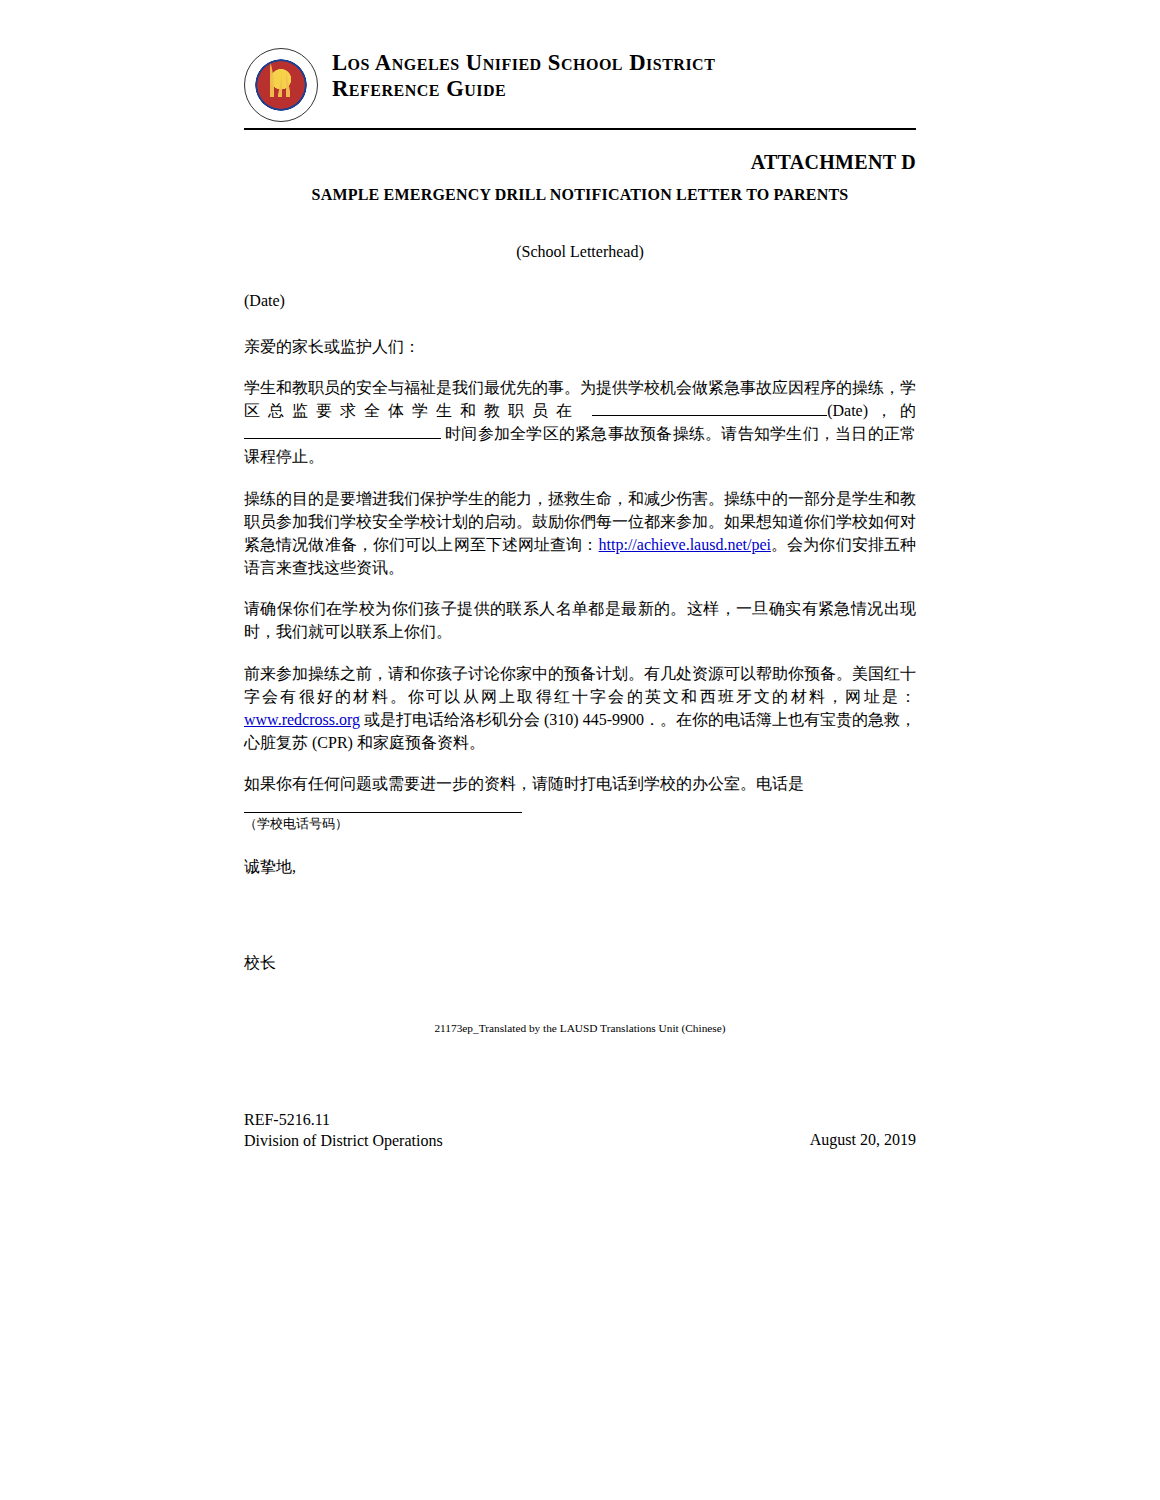Los Angeles Unified School District
Reference Guide
ATTACHMENT D
SAMPLE EMERGENCY DRILL NOTIFICATION LETTER TO PARENTS
(School Letterhead)
(Date)
亲爱的家长或监护人们：
学生和教职员的安全与福祉是我们最优先的事。为提供学校机会做紧急事故应因程序的操练，学区总监要求全体学生和教职员在 (Date)，的 时间参加全学区的紧急事故预备操练。请告知学生们，当日的正常课程停止。
操练的目的是要增进我们保护学生的能力，拯救生命，和减少伤害。操练中的一部分是学生和教职员参加我们学校安全学校计划的启动。鼓励你們每一位都来参加。如果想知道你们学校如何对紧急情况做准备，你们可以上网至下述网址查询：http://achieve.lausd.net/pei。会为你们安排五种语言来查找这些资讯。
请确保你们在学校为你们孩子提供的联系人名单都是最新的。这样，一旦确实有紧急情况出现时，我们就可以联系上你们。
前来参加操练之前，请和你孩子讨论你家中的预备计划。有几处资源可以帮助你预备。美国红十字会有很好的材料。你可以从网上取得红十字会的英文和西班牙文的材料，网址是：www.redcross.org 或是打电话给洛杉矶分会 (310) 445-9900．。在你的电话簿上也有宝贵的急救，心脏复苏 (CPR) 和家庭预备资料。
如果你有任何问题或需要进一步的资料，请随时打电话到学校的办公室。电话是
（学校电话号码）
诚挚地,
校长
21173ep_Translated by the LAUSD Translations Unit (Chinese)
REF-5216.11
Division of District Operations
August 20, 2019